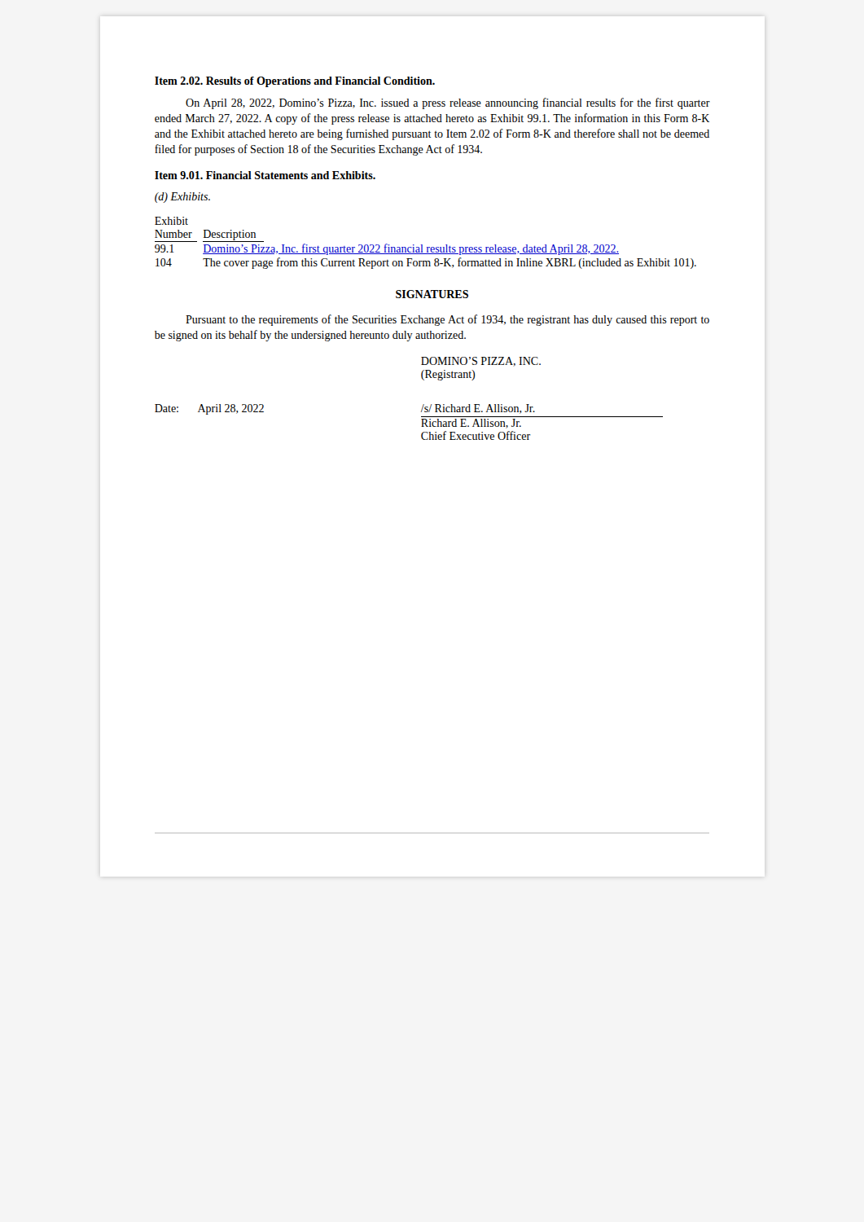Item 2.02. Results of Operations and Financial Condition.
On April 28, 2022, Domino’s Pizza, Inc. issued a press release announcing financial results for the first quarter ended March 27, 2022. A copy of the press release is attached hereto as Exhibit 99.1. The information in this Form 8-K and the Exhibit attached hereto are being furnished pursuant to Item 2.02 of Form 8-K and therefore shall not be deemed filed for purposes of Section 18 of the Securities Exchange Act of 1934.
Item 9.01. Financial Statements and Exhibits.
(d) Exhibits.
| Exhibit Number | Description |
| 99.1 | Domino’s Pizza, Inc. first quarter 2022 financial results press release, dated April 28, 2022. |
| 104 | The cover page from this Current Report on Form 8-K, formatted in Inline XBRL (included as Exhibit 101). |
SIGNATURES
Pursuant to the requirements of the Securities Exchange Act of 1934, the registrant has duly caused this report to be signed on its behalf by the undersigned hereunto duly authorized.
| | DOMINO’S PIZZA, INC. (Registrant) |
| Date: April 28, 2022 | /s/ Richard E. Allison, Jr. Richard E. Allison, Jr. Chief Executive Officer |